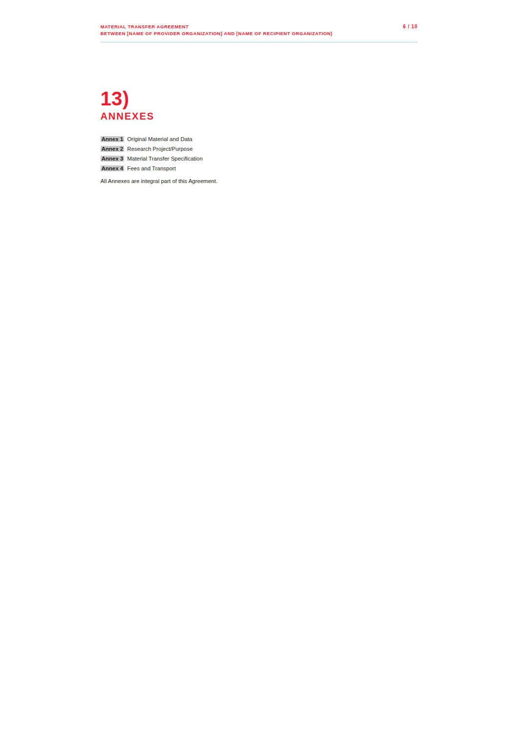Material Transfer Agreement
Between [Name of Provider Organization] and [Name of Recipient Organization]
6 / 10
13)
Annexes
Annex 1 Original Material and Data
Annex 2 Research Project/Purpose
Annex 3 Material Transfer Specification
Annex 4 Fees and Transport
All Annexes are integral part of this Agreement.